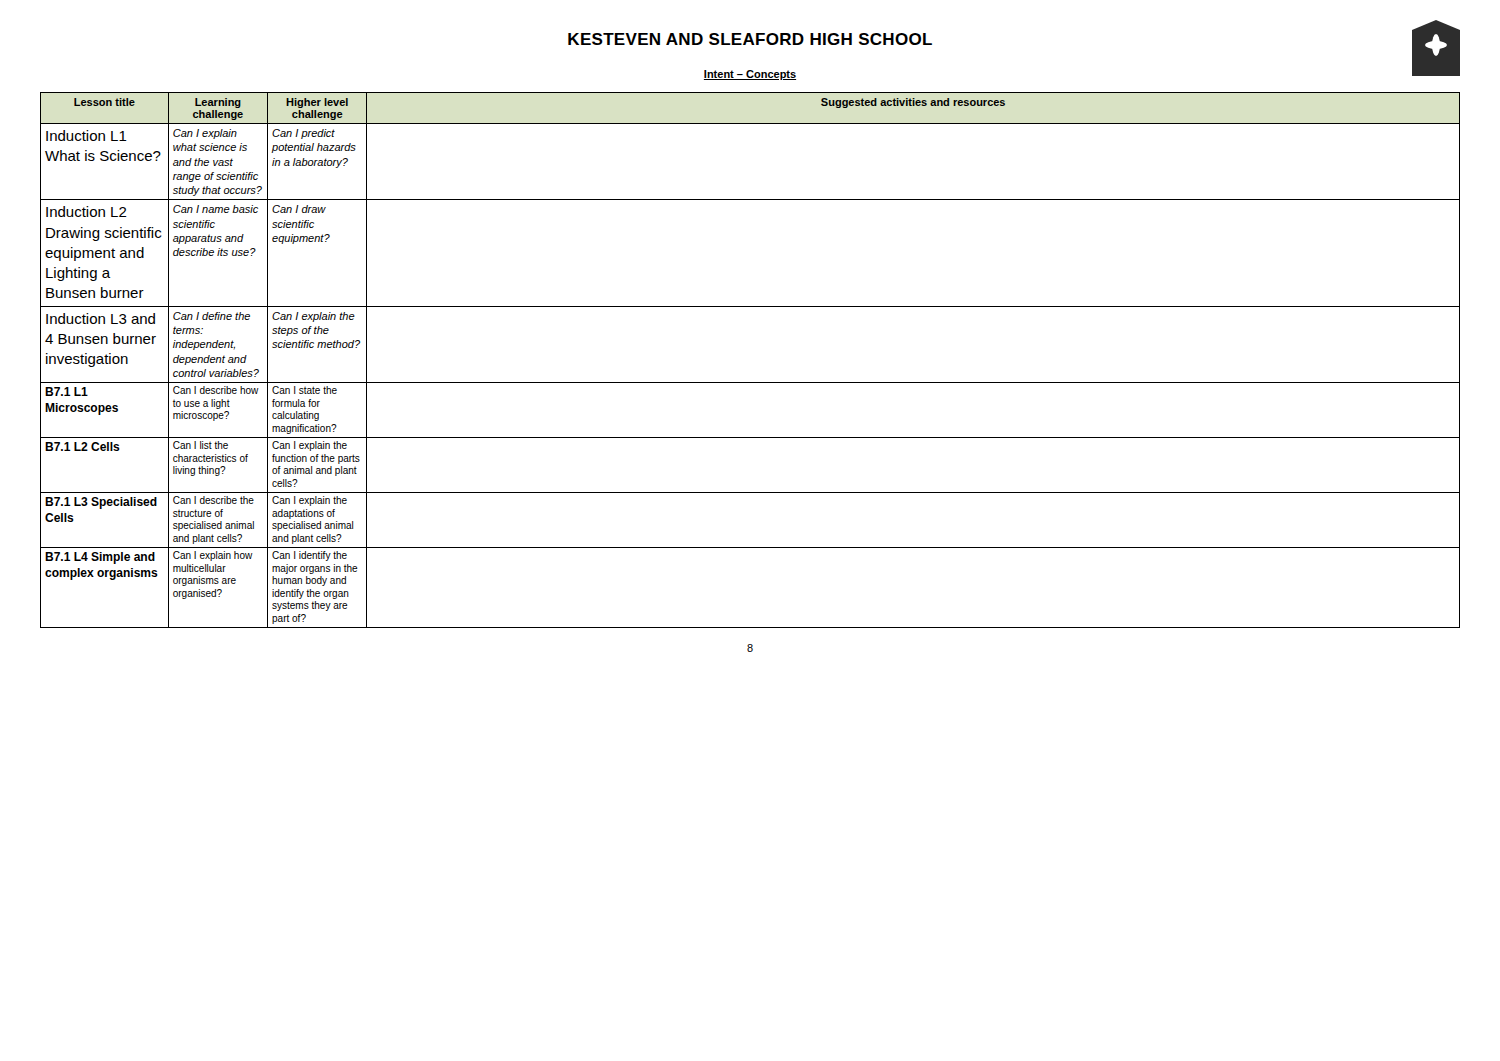KESTEVEN AND SLEAFORD HIGH SCHOOL
Intent – Concepts
| Lesson title | Learning challenge | Higher level challenge | Suggested activities and resources |
| --- | --- | --- | --- |
| Induction L1 What is Science? | Can I explain what science is and the vast range of scientific study that occurs? | Can I predict potential hazards in a laboratory? | |
| Induction L2 Drawing scientific equipment and Lighting a Bunsen burner | Can I name basic scientific apparatus and describe its use? | Can I draw scientific equipment? | |
| Induction L3 and 4 Bunsen burner investigation | Can I define the terms: independent, dependent and control variables? | Can I explain the steps of the scientific method? | |
| B7.1 L1 Microscopes | Can I describe how to use a light microscope? | Can I state the formula for calculating magnification? | |
| B7.1 L2 Cells | Can I list the characteristics of living thing? | Can I explain the function of the parts of animal and plant cells? | |
| B7.1 L3 Specialised Cells | Can I describe the structure of specialised animal and plant cells? | Can I explain the adaptations of specialised animal and plant cells? | |
| B7.1 L4 Simple and complex organisms | Can I explain how multicellular organisms are organised? | Can I identify the major organs in the human body and identify the organ systems they are part of? | |
8